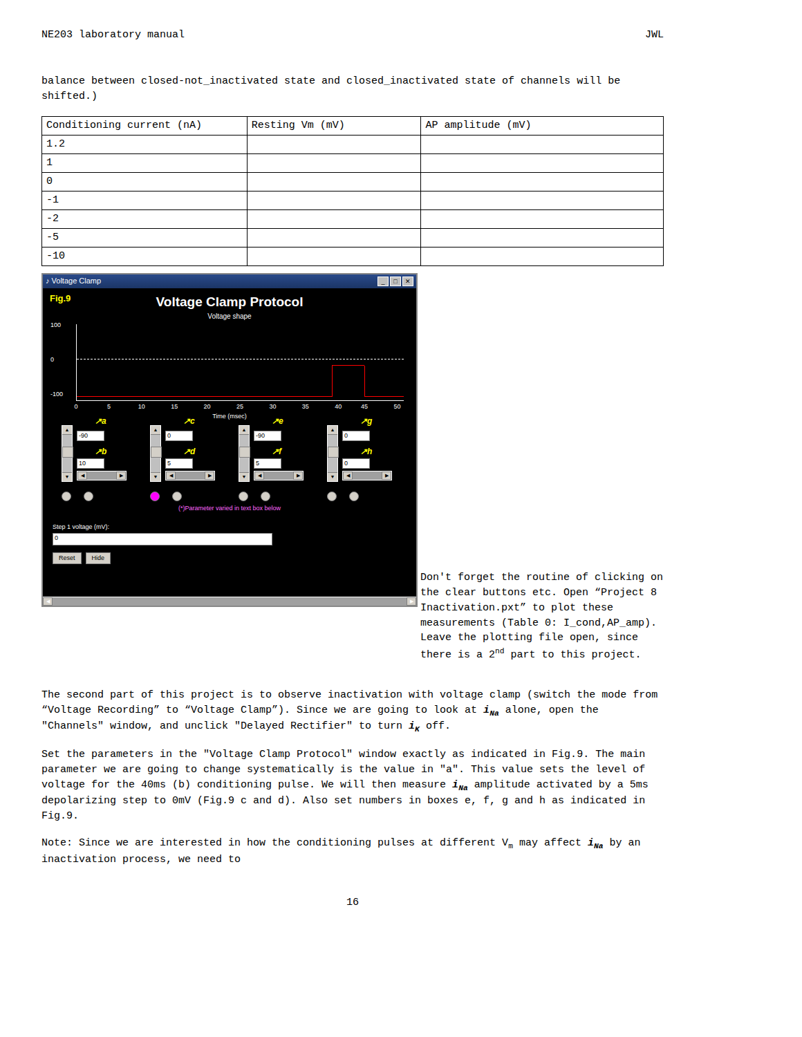NE203 laboratory manual
JWL
balance between closed-not_inactivated state and closed_inactivated state of channels will be shifted.)
| Conditioning current (nA) | Resting Vm (mV) | AP amplitude (mV) |
| --- | --- | --- |
| 1.2 | | |
| 1 | | |
| 0 | | |
| -1 | | |
| -2 | | |
| -5 | | |
| -10 | | |
♪ Voltage Clamp _□✕
Fig.9
Voltage Clamp Protocol
Voltage shape
100 0 -100
0 5 10 15 20 25 30 35 40 45 50
Time (msec)
▲
▼
-90
10
◀
▶
↗a ↗b
▲
▼
0
5
◀
▶
↗c ↗d
▲
▼
-90
5
◀
▶
↗e ↗f
▲
▼
0
0
◀
▶
↗g ↗h
(*)Parameter varied in text box below
Step 1 voltage (mV):
0
Reset
Hide
◀
▶
Don't forget the routine of clicking on the clear buttons etc. Open “Project 8 Inactivation.pxt” to plot these measurements (Table 0: I_cond,AP_amp). Leave the plotting file open, since there is a 2nd part to this project.
The second part of this project is to observe inactivation with voltage clamp (switch the mode from “Voltage Recording” to “Voltage Clamp”). Since we are going to look at iNa alone, open the "Channels" window, and unclick "Delayed Rectifier" to turn iK off.
Set the parameters in the "Voltage Clamp Protocol" window exactly as indicated in Fig.9. The main parameter we are going to change systematically is the value in "a". This value sets the level of voltage for the 40ms (b) conditioning pulse. We will then measure iNa amplitude activated by a 5ms depolarizing step to 0mV (Fig.9 c and d). Also set numbers in boxes e, f, g and h as indicated in Fig.9.
Note: Since we are interested in how the conditioning pulses at different Vm may affect iNa by an inactivation process, we need to
16